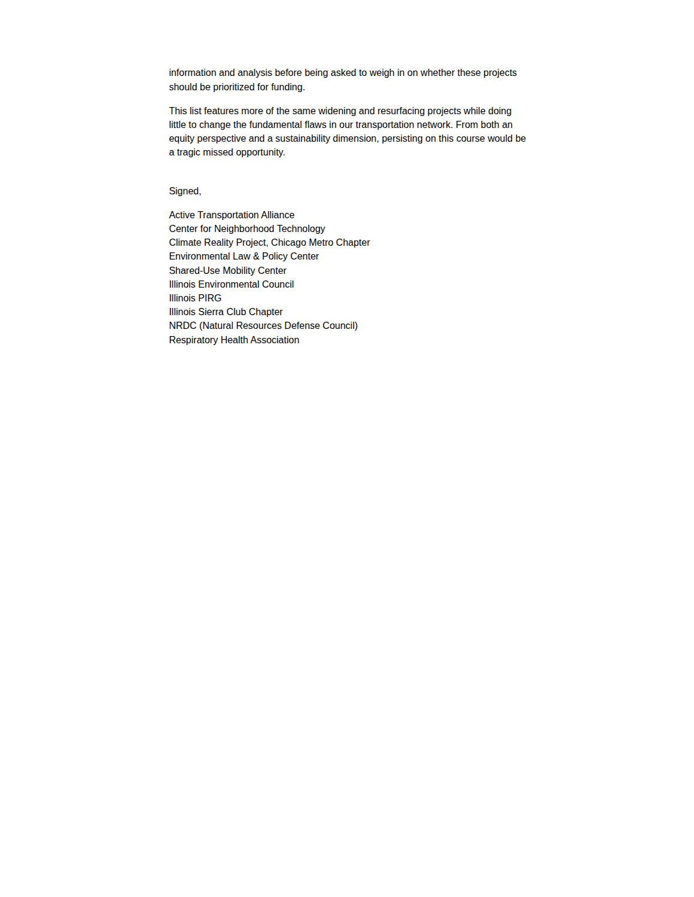information and analysis before being asked to weigh in on whether these projects should be prioritized for funding.
This list features more of the same widening and resurfacing projects while doing little to change the fundamental flaws in our transportation network. From both an equity perspective and a sustainability dimension, persisting on this course would be a tragic missed opportunity.
Signed,
Active Transportation Alliance
Center for Neighborhood Technology
Climate Reality Project, Chicago Metro Chapter
Environmental Law & Policy Center
Shared-Use Mobility Center
Illinois Environmental Council
Illinois PIRG
Illinois Sierra Club Chapter
NRDC (Natural Resources Defense Council)
Respiratory Health Association